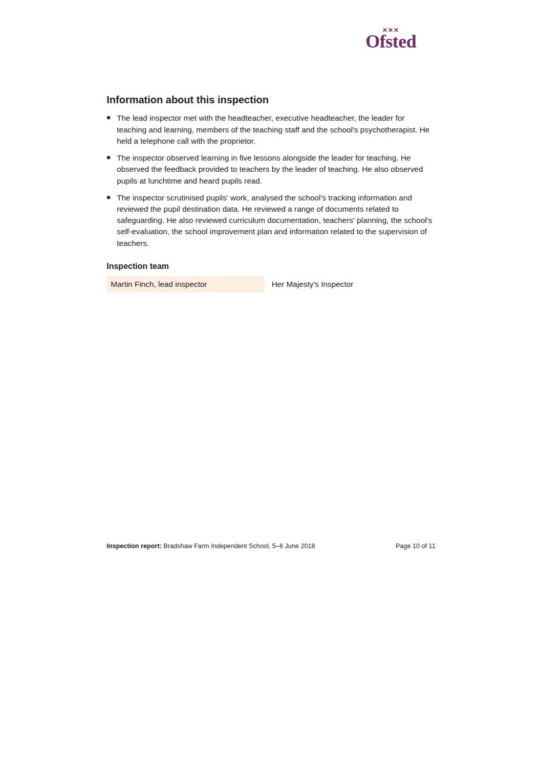✕✕✕
Ofsted
Information about this inspection
The lead inspector met with the headteacher, executive headteacher, the leader for teaching and learning, members of the teaching staff and the school's psychotherapist. He held a telephone call with the proprietor.
The inspector observed learning in five lessons alongside the leader for teaching. He observed the feedback provided to teachers by the leader of teaching. He also observed pupils at lunchtime and heard pupils read.
The inspector scrutinised pupils' work, analysed the school's tracking information and reviewed the pupil destination data. He reviewed a range of documents related to safeguarding. He also reviewed curriculum documentation, teachers' planning, the school's self-evaluation, the school improvement plan and information related to the supervision of teachers.
Inspection team
| Martin Finch, lead inspector | Her Majesty's Inspector |
Inspection report: Bradshaw Farm Independent School, 5–6 June 2018
Page 10 of 11